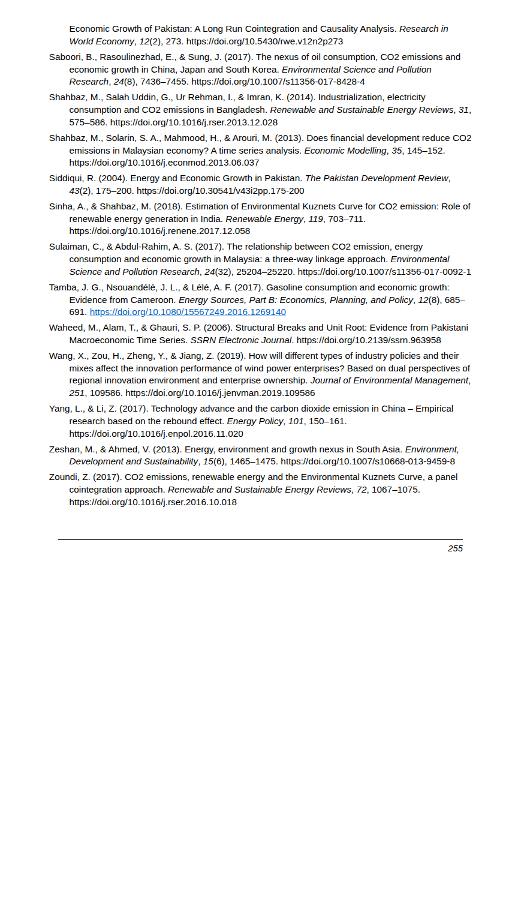Economic Growth of Pakistan: A Long Run Cointegration and Causality Analysis. Research in World Economy, 12(2), 273. https://doi.org/10.5430/rwe.v12n2p273
Saboori, B., Rasoulinezhad, E., & Sung, J. (2017). The nexus of oil consumption, CO2 emissions and economic growth in China, Japan and South Korea. Environmental Science and Pollution Research, 24(8), 7436–7455. https://doi.org/10.1007/s11356-017-8428-4
Shahbaz, M., Salah Uddin, G., Ur Rehman, I., & Imran, K. (2014). Industrialization, electricity consumption and CO2 emissions in Bangladesh. Renewable and Sustainable Energy Reviews, 31, 575–586. https://doi.org/10.1016/j.rser.2013.12.028
Shahbaz, M., Solarin, S. A., Mahmood, H., & Arouri, M. (2013). Does financial development reduce CO2 emissions in Malaysian economy? A time series analysis. Economic Modelling, 35, 145–152. https://doi.org/10.1016/j.econmod.2013.06.037
Siddiqui, R. (2004). Energy and Economic Growth in Pakistan. The Pakistan Development Review, 43(2), 175–200. https://doi.org/10.30541/v43i2pp.175-200
Sinha, A., & Shahbaz, M. (2018). Estimation of Environmental Kuznets Curve for CO2 emission: Role of renewable energy generation in India. Renewable Energy, 119, 703–711. https://doi.org/10.1016/j.renene.2017.12.058
Sulaiman, C., & Abdul-Rahim, A. S. (2017). The relationship between CO2 emission, energy consumption and economic growth in Malaysia: a three-way linkage approach. Environmental Science and Pollution Research, 24(32), 25204–25220. https://doi.org/10.1007/s11356-017-0092-1
Tamba, J. G., Nsouandélé, J. L., & Lélé, A. F. (2017). Gasoline consumption and economic growth: Evidence from Cameroon. Energy Sources, Part B: Economics, Planning, and Policy, 12(8), 685–691. https://doi.org/10.1080/15567249.2016.1269140
Waheed, M., Alam, T., & Ghauri, S. P. (2006). Structural Breaks and Unit Root: Evidence from Pakistani Macroeconomic Time Series. SSRN Electronic Journal. https://doi.org/10.2139/ssrn.963958
Wang, X., Zou, H., Zheng, Y., & Jiang, Z. (2019). How will different types of industry policies and their mixes affect the innovation performance of wind power enterprises? Based on dual perspectives of regional innovation environment and enterprise ownership. Journal of Environmental Management, 251, 109586. https://doi.org/10.1016/j.jenvman.2019.109586
Yang, L., & Li, Z. (2017). Technology advance and the carbon dioxide emission in China – Empirical research based on the rebound effect. Energy Policy, 101, 150–161. https://doi.org/10.1016/j.enpol.2016.11.020
Zeshan, M., & Ahmed, V. (2013). Energy, environment and growth nexus in South Asia. Environment, Development and Sustainability, 15(6), 1465–1475. https://doi.org/10.1007/s10668-013-9459-8
Zoundi, Z. (2017). CO2 emissions, renewable energy and the Environmental Kuznets Curve, a panel cointegration approach. Renewable and Sustainable Energy Reviews, 72, 1067–1075. https://doi.org/10.1016/j.rser.2016.10.018
255